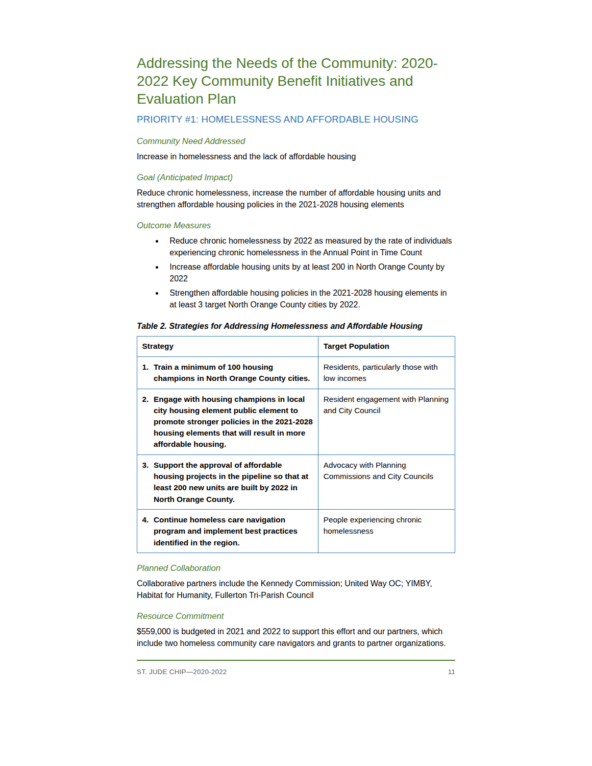Addressing the Needs of the Community: 2020- 2022 Key Community Benefit Initiatives and Evaluation Plan
PRIORITY #1: HOMELESSNESS AND AFFORDABLE HOUSING
Community Need Addressed
Increase in homelessness and the lack of affordable housing
Goal (Anticipated Impact)
Reduce chronic homelessness, increase the number of affordable housing units and strengthen affordable housing policies in the 2021-2028 housing elements
Outcome Measures
Reduce chronic homelessness by 2022 as measured by the rate of individuals experiencing chronic homelessness in the Annual Point in Time Count
Increase affordable housing units by at least 200 in North Orange County by 2022
Strengthen affordable housing policies in the 2021-2028 housing elements in at least 3 target North Orange County cities by 2022.
Table 2. Strategies for Addressing Homelessness and Affordable Housing
| Strategy | Target Population |
| --- | --- |
| 1. Train a minimum of 100 housing champions in North Orange County cities. | Residents, particularly those with low incomes |
| 2. Engage with housing champions in local city housing element public element to promote stronger policies in the 2021-2028 housing elements that will result in more affordable housing. | Resident engagement with Planning and City Council |
| 3. Support the approval of affordable housing projects in the pipeline so that at least 200 new units are built by 2022 in North Orange County. | Advocacy with Planning Commissions and City Councils |
| 4. Continue homeless care navigation program and implement best practices identified in the region. | People experiencing chronic homelessness |
Planned Collaboration
Collaborative partners include the Kennedy Commission; United Way OC; YIMBY, Habitat for Humanity, Fullerton Tri-Parish Council
Resource Commitment
$559,000 is budgeted in 2021 and 2022 to support this effort and our partners, which include two homeless community care navigators and grants to partner organizations.
St. Jude CHIP—2020-2022 11